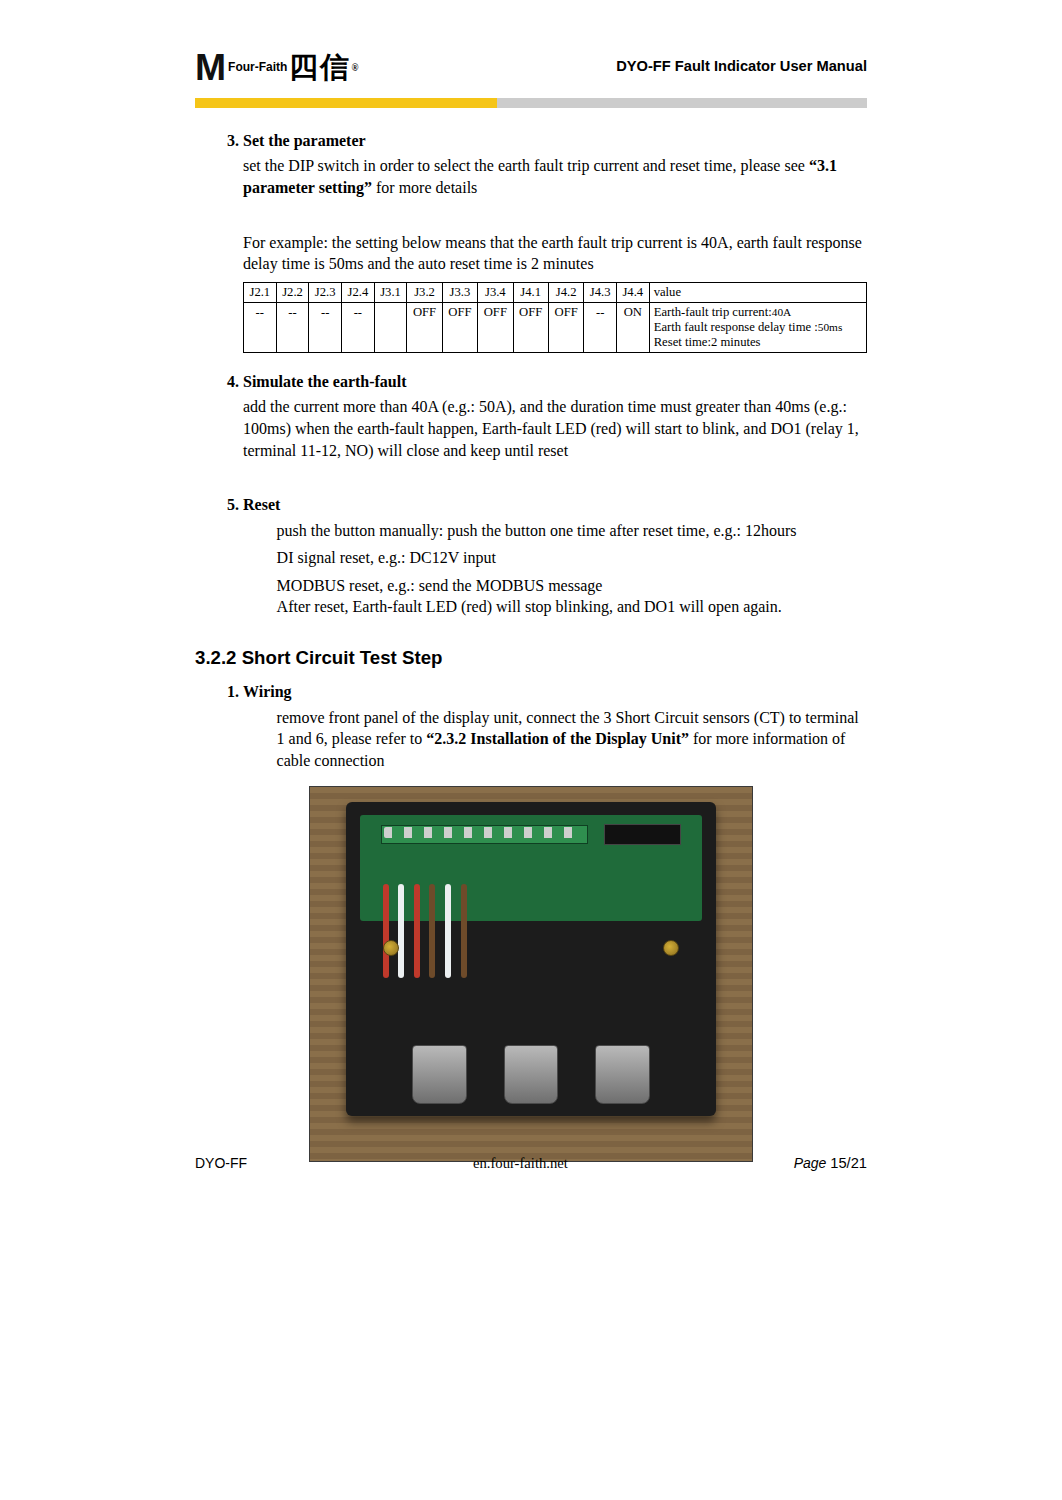M Four-Faith 四信®
DYO-FF Fault Indicator User Manual
Set the parameter
set the DIP switch in order to select the earth fault trip current and reset time, please see “3.1 parameter setting” for more details
For example: the setting below means that the earth fault trip current is 40A, earth fault response delay time is 50ms and the auto reset time is 2 minutes
| J2.1 | J2.2 | J2.3 | J2.4 | J3.1 | J3.2 | J3.3 | J3.4 | J4.1 | J4.2 | J4.3 | J4.4 | value |
| -- | -- | -- | -- | | OFF | OFF | OFF | OFF | OFF | -- | ON | Earth-fault trip current: 40A Earth fault response delay time : 50ms Reset time:2 minutes |
Simulate the earth-fault
add the current more than 40A (e.g.: 50A), and the duration time must greater than 40ms (e.g.: 100ms) when the earth-fault happen, Earth-fault LED (red) will start to blink, and DO1 (relay 1, terminal 11-12, NO) will close and keep until reset
Reset
push the button manually: push the button one time after reset time, e.g.: 12hours
DI signal reset, e.g.: DC12V input
MODBUS reset, e.g.: send the MODBUS message
After reset, Earth-fault LED (red) will stop blinking, and DO1 will open again.
3.2.2 Short Circuit Test Step
Wiring
remove front panel of the display unit, connect the 3 Short Circuit sensors (CT) to terminal 1 and 6, please refer to “2.3.2 Installation of the Display Unit” for more information of cable connection
DYO-FF
en.four-faith.net
Page 15/21